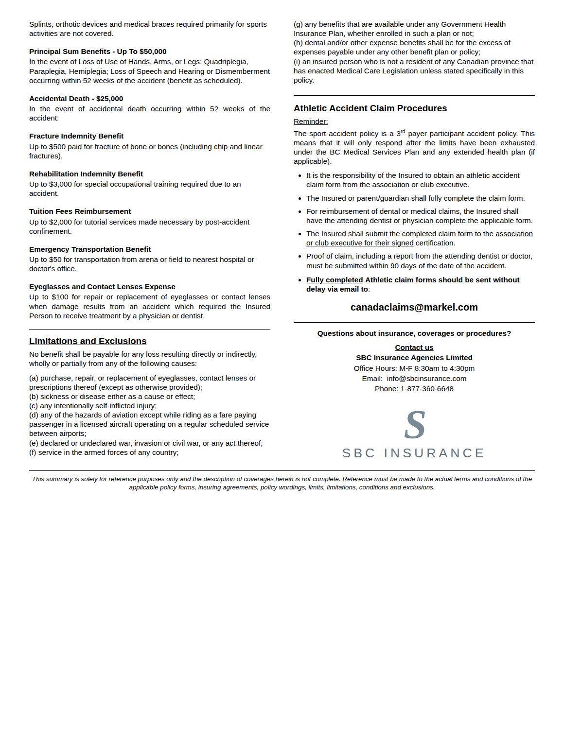Splints, orthotic devices and medical braces required primarily for sports activities are not covered.
Principal Sum Benefits - Up To $50,000
In the event of Loss of Use of Hands, Arms, or Legs: Quadriplegia, Paraplegia, Hemiplegia; Loss of Speech and Hearing or Dismemberment occurring within 52 weeks of the accident (benefit as scheduled).
Accidental Death - $25,000
In the event of accidental death occurring within 52 weeks of the accident:
Fracture Indemnity Benefit
Up to $500 paid for fracture of bone or bones (including chip and linear fractures).
Rehabilitation Indemnity Benefit
Up to $3,000 for special occupational training required due to an accident.
Tuition Fees Reimbursement
Up to $2,000 for tutorial services made necessary by post-accident confinement.
Emergency Transportation Benefit
Up to $50 for transportation from arena or field to nearest hospital or doctor's office.
Eyeglasses and Contact Lenses Expense
Up to $100 for repair or replacement of eyeglasses or contact lenses when damage results from an accident which required the Insured Person to receive treatment by a physician or dentist.
Limitations and Exclusions
No benefit shall be payable for any loss resulting directly or indirectly, wholly or partially from any of the following causes:
(a) purchase, repair, or replacement of eyeglasses, contact lenses or prescriptions thereof (except as otherwise provided);
(b) sickness or disease either as a cause or effect;
(c) any intentionally self-inflicted injury;
(d) any of the hazards of aviation except while riding as a fare paying passenger in a licensed aircraft operating on a regular scheduled service between airports;
(e) declared or undeclared war, invasion or civil war, or any act thereof;
(f) service in the armed forces of any country;
(g) any benefits that are available under any Government Health Insurance Plan, whether enrolled in such a plan or not;
(h) dental and/or other expense benefits shall be for the excess of expenses payable under any other benefit plan or policy;
(i) an insured person who is not a resident of any Canadian province that has enacted Medical Care Legislation unless stated specifically in this policy.
Athletic Accident Claim Procedures
Reminder:
The sport accident policy is a 3rd payer participant accident policy. This means that it will only respond after the limits have been exhausted under the BC Medical Services Plan and any extended health plan (if applicable).
It is the responsibility of the Insured to obtain an athletic accident claim form from the association or club executive.
The Insured or parent/guardian shall fully complete the claim form.
For reimbursement of dental or medical claims, the Insured shall have the attending dentist or physician complete the applicable form.
The Insured shall submit the completed claim form to the association or club executive for their signed certification.
Proof of claim, including a report from the attending dentist or doctor, must be submitted within 90 days of the date of the accident.
Fully completed Athletic claim forms should be sent without delay via email to:
canadaclaims@markel.com
Questions about insurance, coverages or procedures?
Contact us
SBC Insurance Agencies Limited
Office Hours: M-F 8:30am to 4:30pm
Email: info@sbcinsurance.com
Phone: 1-877-360-6648
S
SBC INSURANCE
This summary is solely for reference purposes only and the description of coverages herein is not complete. Reference must be made to the actual terms and conditions of the applicable policy forms, insuring agreements, policy wordings, limits, limitations, conditions and exclusions.